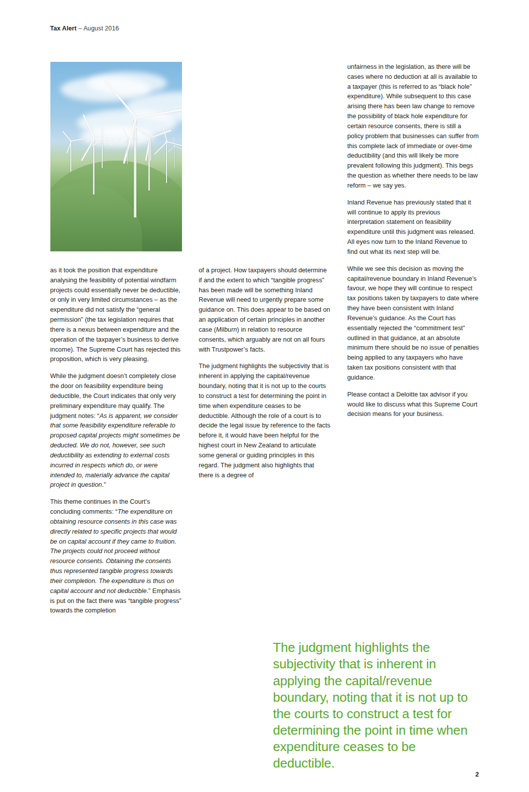Tax Alert – August 2016
as it took the position that expenditure analysing the feasibility of potential windfarm projects could essentially never be deductible, or only in very limited circumstances – as the expenditure did not satisfy the “general permission” (the tax legislation requires that there is a nexus between expenditure and the operation of the taxpayer’s business to derive income). The Supreme Court has rejected this proposition, which is very pleasing.
While the judgment doesn’t completely close the door on feasibility expenditure being deductible, the Court indicates that only very preliminary expenditure may qualify. The judgment notes: “As is apparent, we consider that some feasibility expenditure referable to proposed capital projects might sometimes be deducted. We do not, however, see such deductibility as extending to external costs incurred in respects which do, or were intended to, materially advance the capital project in question.”
This theme continues in the Court’s concluding comments: “The expenditure on obtaining resource consents in this case was directly related to specific projects that would be on capital account if they came to fruition. The projects could not proceed without resource consents. Obtaining the consents thus represented tangible progress towards their completion. The expenditure is thus on capital account and not deductible.” Emphasis is put on the fact there was “tangible progress” towards the completion
of a project. How taxpayers should determine if and the extent to which “tangible progress” has been made will be something Inland Revenue will need to urgently prepare some guidance on. This does appear to be based on an application of certain principles in another case (Milburn) in relation to resource consents, which arguably are not on all fours with Trustpower’s facts.
The judgment highlights the subjectivity that is inherent in applying the capital/revenue boundary, noting that it is not up to the courts to construct a test for determining the point in time when expenditure ceases to be deductible. Although the role of a court is to decide the legal issue by reference to the facts before it, it would have been helpful for the highest court in New Zealand to articulate some general or guiding principles in this regard. The judgment also highlights that there is a degree of
placeholder
unfairness in the legislation, as there will be cases where no deduction at all is available to a taxpayer (this is referred to as “black hole” expenditure). While subsequent to this case arising there has been law change to remove the possibility of black hole expenditure for certain resource consents, there is still a policy problem that businesses can suffer from this complete lack of immediate or over-time deductibility (and this will likely be more prevalent following this judgment). This begs the question as whether there needs to be law reform – we say yes.
Inland Revenue has previously stated that it will continue to apply its previous interpretation statement on feasibility expenditure until this judgment was released. All eyes now turn to the Inland Revenue to find out what its next step will be.
While we see this decision as moving the capital/revenue boundary in Inland Revenue’s favour, we hope they will continue to respect tax positions taken by taxpayers to date where they have been consistent with Inland Revenue’s guidance. As the Court has essentially rejected the “commitment test” outlined in that guidance, at an absolute minimum there should be no issue of penalties being applied to any taxpayers who have taken tax positions consistent with that guidance.
Please contact a Deloitte tax advisor if you would like to discuss what this Supreme Court decision means for your business.
The judgment highlights the subjectivity that is inherent in applying the capital/revenue boundary, noting that it is not up to the courts to construct a test for determining the point in time when expenditure ceases to be deductible.
2